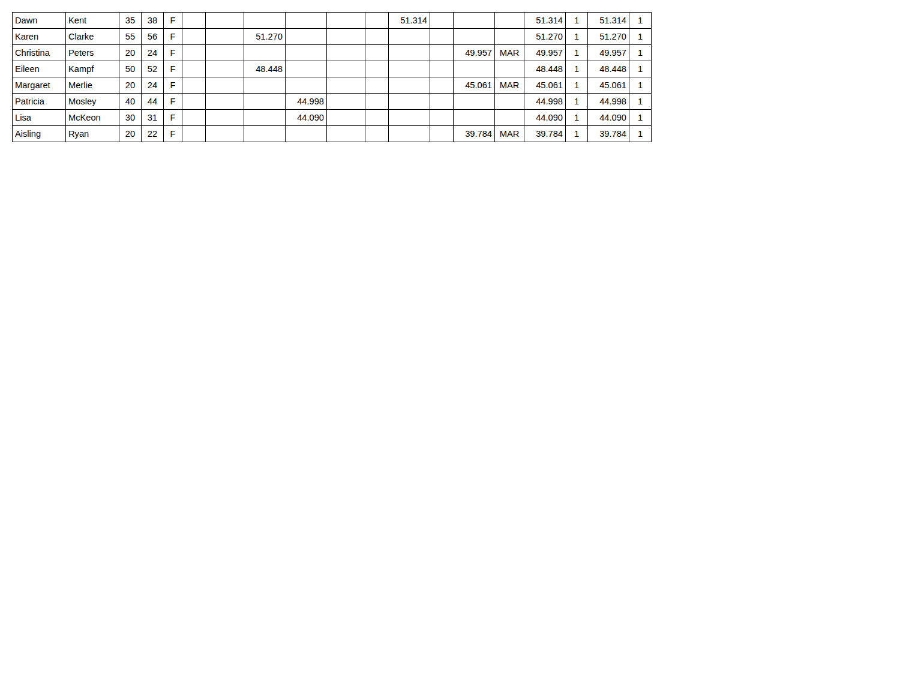| Dawn | Kent | 35 | 38 | F | | | | | | | 51.314 | | | | 51.314 | 1 | 51.314 | 1 |
| Karen | Clarke | 55 | 56 | F | | | 51.270 | | | | | | | | 51.270 | 1 | 51.270 | 1 |
| Christina | Peters | 20 | 24 | F | | | | | | | | | 49.957 | MAR | 49.957 | 1 | 49.957 | 1 |
| Eileen | Kampf | 50 | 52 | F | | | 48.448 | | | | | | | | 48.448 | 1 | 48.448 | 1 |
| Margaret | Merlie | 20 | 24 | F | | | | | | | | | 45.061 | MAR | 45.061 | 1 | 45.061 | 1 |
| Patricia | Mosley | 40 | 44 | F | | | | 44.998 | | | | | | | 44.998 | 1 | 44.998 | 1 |
| Lisa | McKeon | 30 | 31 | F | | | | 44.090 | | | | | | | 44.090 | 1 | 44.090 | 1 |
| Aisling | Ryan | 20 | 22 | F | | | | | | | | | 39.784 | MAR | 39.784 | 1 | 39.784 | 1 |